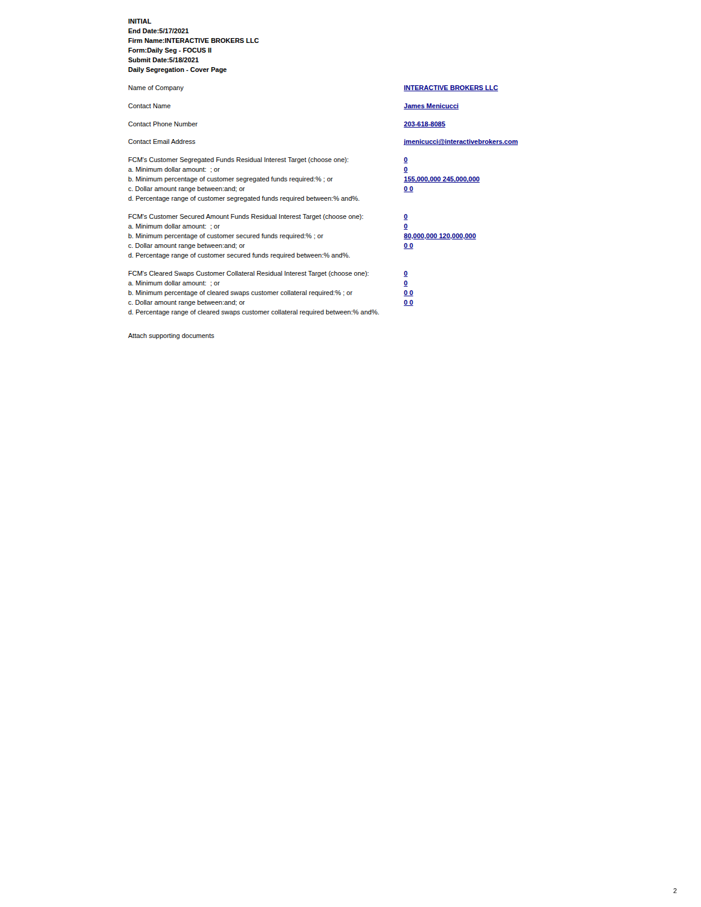INITIAL
End Date:5/17/2021
Firm Name:INTERACTIVE BROKERS LLC
Form:Daily Seg - FOCUS II
Submit Date:5/18/2021
Daily Segregation - Cover Page
| Name of Company | INTERACTIVE BROKERS LLC |
| Contact Name | James Menicucci |
| Contact Phone Number | 203-618-8085 |
| Contact Email Address | jmenicucci@interactivebrokers.com |
| FCM's Customer Segregated Funds Residual Interest Target (choose one): a. Minimum dollar amount: ; or b. Minimum percentage of customer segregated funds required:% ; or c. Dollar amount range between:and; or d. Percentage range of customer segregated funds required between:% and%. | 0 0 155,000,000 245,000,000 0 0 |
| FCM's Customer Secured Amount Funds Residual Interest Target (choose one): a. Minimum dollar amount: ; or b. Minimum percentage of customer secured funds required:% ; or c. Dollar amount range between:and; or d. Percentage range of customer secured funds required between:% and%. | 0 0 80,000,000 120,000,000 0 0 |
| FCM's Cleared Swaps Customer Collateral Residual Interest Target (choose one): a. Minimum dollar amount: ; or b. Minimum percentage of cleared swaps customer collateral required:% ; or c. Dollar amount range between:and; or d. Percentage range of cleared swaps customer collateral required between:% and%. | 0 0 0 0 0 0 |
Attach supporting documents
2